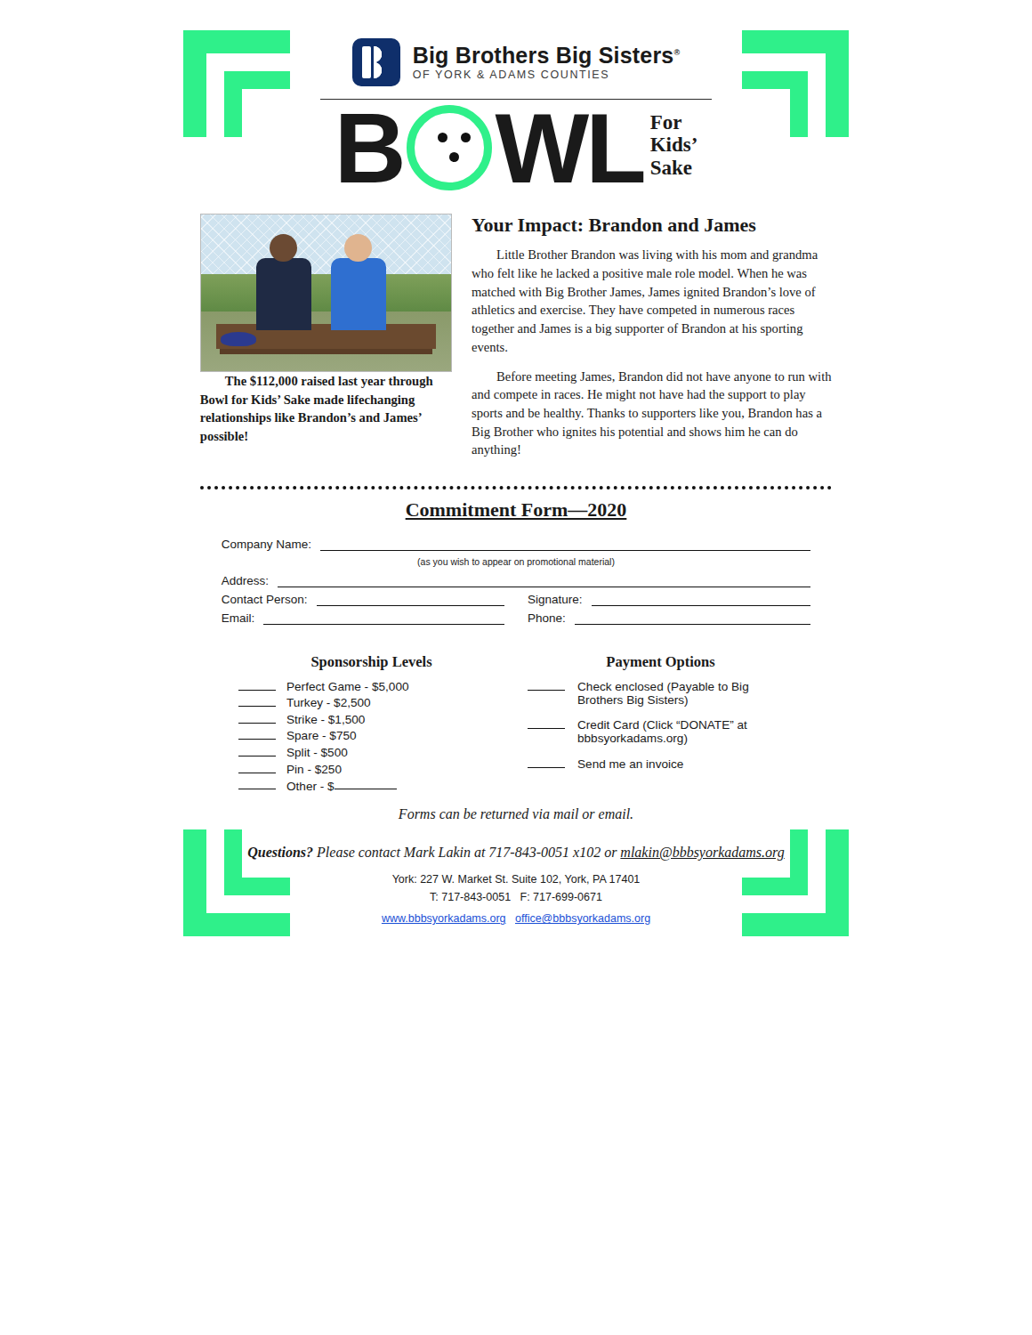Big Brothers Big Sisters®
OF YORK & ADAMS COUNTIES
B WL For
Kids’
Sake
The $112,000 raised last year through Bowl for Kids’ Sake made lifechanging relationships like Brandon’s and James’ possible!
Your Impact: Brandon and James
Little Brother Brandon was living with his mom and grandma who felt like he lacked a positive male role model. When he was matched with Big Brother James, James ignited Brandon’s love of athletics and exercise. They have competed in numerous races together and James is a big supporter of Brandon at his sporting events.
Before meeting James, Brandon did not have anyone to run with and compete in races. He might not have had the support to play sports and be healthy. Thanks to supporters like you, Brandon has a Big Brother who ignites his potential and shows him he can do anything!
Commitment Form—2020
Company Name:
(as you wish to appear on promotional material)
Address:
Contact Person:
Signature:
Email:
Phone:
Sponsorship Levels
Perfect Game - $5,000
Turkey - $2,500
Strike - $1,500
Spare - $750
Split - $500
Pin - $250
Other - $
Payment Options
Check enclosed (Payable to Big Brothers Big Sisters)
Credit Card (Click “DONATE” at bbbsyorkadams.org)
Send me an invoice
Forms can be returned via mail or email.
Questions? Please contact Mark Lakin at 717-843-0051 x102 or mlakin@bbbsyorkadams.org
York: 227 W. Market St. Suite 102, York, PA 17401
T: 717-843-0051 F: 717-699-0671
www.bbbsyorkadams.org office@bbbsyorkadams.org